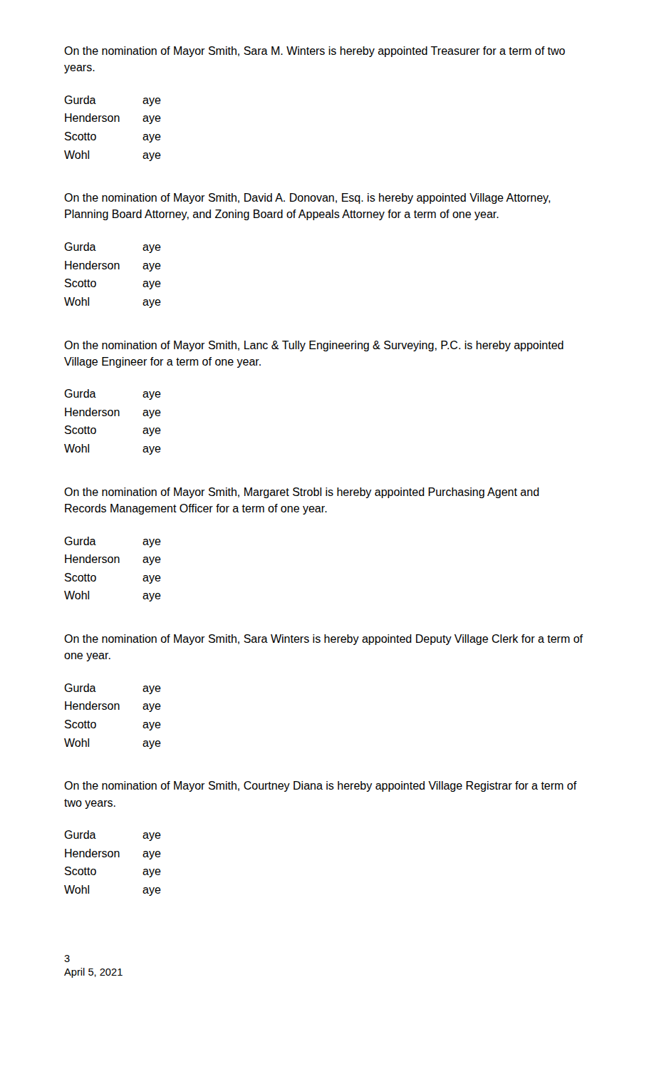On the nomination of Mayor Smith, Sara M. Winters is hereby appointed Treasurer for a term of two years.
| Gurda | aye |
| Henderson | aye |
| Scotto | aye |
| Wohl | aye |
On the nomination of Mayor Smith, David A. Donovan, Esq. is hereby appointed Village Attorney, Planning Board Attorney, and Zoning Board of Appeals Attorney for a term of one year.
| Gurda | aye |
| Henderson | aye |
| Scotto | aye |
| Wohl | aye |
On the nomination of Mayor Smith, Lanc & Tully Engineering & Surveying, P.C. is hereby appointed Village Engineer for a term of one year.
| Gurda | aye |
| Henderson | aye |
| Scotto | aye |
| Wohl | aye |
On the nomination of Mayor Smith, Margaret Strobl is hereby appointed Purchasing Agent and Records Management Officer for a term of one year.
| Gurda | aye |
| Henderson | aye |
| Scotto | aye |
| Wohl | aye |
On the nomination of Mayor Smith, Sara Winters is hereby appointed Deputy Village Clerk for a term of one year.
| Gurda | aye |
| Henderson | aye |
| Scotto | aye |
| Wohl | aye |
On the nomination of Mayor Smith, Courtney Diana is hereby appointed Village Registrar for a term of two years.
| Gurda | aye |
| Henderson | aye |
| Scotto | aye |
| Wohl | aye |
3
April 5, 2021